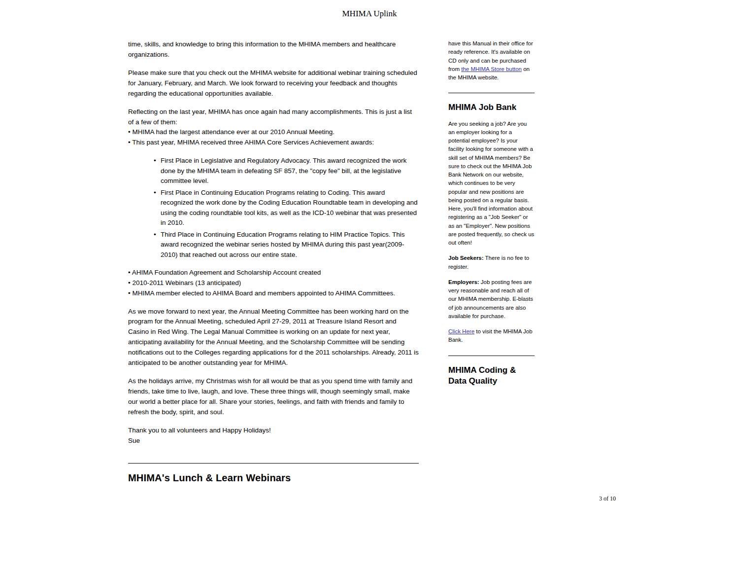MHIMA Uplink
time, skills, and knowledge to bring this information to the MHIMA members and healthcare organizations.
Please make sure that you check out the MHIMA website for additional webinar training scheduled for January, February, and March. We look forward to receiving your feedback and thoughts regarding the educational opportunities available.
Reflecting on the last year, MHIMA has once again had many accomplishments. This is just a list of a few of them:
• MHIMA had the largest attendance ever at our 2010 Annual Meeting.
• This past year, MHIMA received three AHIMA Core Services Achievement awards:
First Place in Legislative and Regulatory Advocacy. This award recognized the work done by the MHIMA team in defeating SF 857, the "copy fee" bill, at the legislative committee level.
First Place in Continuing Education Programs relating to Coding. This award recognized the work done by the Coding Education Roundtable team in developing and using the coding roundtable tool kits, as well as the ICD-10 webinar that was presented in 2010.
Third Place in Continuing Education Programs relating to HIM Practice Topics. This award recognized the webinar series hosted by MHIMA during this past year(2009-2010) that reached out across our entire state.
• AHIMA Foundation Agreement and Scholarship Account created
• 2010-2011 Webinars (13 anticipated)
• MHIMA member elected to AHIMA Board and members appointed to AHIMA Committees.
As we move forward to next year, the Annual Meeting Committee has been working hard on the program for the Annual Meeting, scheduled April 27-29, 2011 at Treasure Island Resort and Casino in Red Wing. The Legal Manual Committee is working on an update for next year, anticipating availability for the Annual Meeting, and the Scholarship Committee will be sending notifications out to the Colleges regarding applications for d the 2011 scholarships. Already, 2011 is anticipated to be another outstanding year for MHIMA.
As the holidays arrive, my Christmas wish for all would be that as you spend time with family and friends, take time to live, laugh, and love. These three things will, though seemingly small, make our world a better place for all. Share your stories, feelings, and faith with friends and family to refresh the body, spirit, and soul.
Thank you to all volunteers and Happy Holidays!
Sue
MHIMA's Lunch & Learn Webinars
have this Manual in their office for ready reference. It's available on CD only and can be purchased from the MHIMA Store button on the MHIMA website.
MHIMA Job Bank
Are you seeking a job? Are you an employer looking for a potential employee? Is your facility looking for someone with a skill set of MHIMA members? Be sure to check out the MHIMA Job Bank Network on our website, which continues to be very popular and new positions are being posted on a regular basis. Here, you'll find information about registering as a "Job Seeker" or as an "Employer". New positions are posted frequently, so check us out often!
Job Seekers: There is no fee to register.
Employers: Job posting fees are very reasonable and reach all of our MHIMA membership. E-blasts of job announcements are also available for purchase.
Click Here to visit the MHIMA Job Bank.
MHIMA Coding &
Data Quality
3 of 10